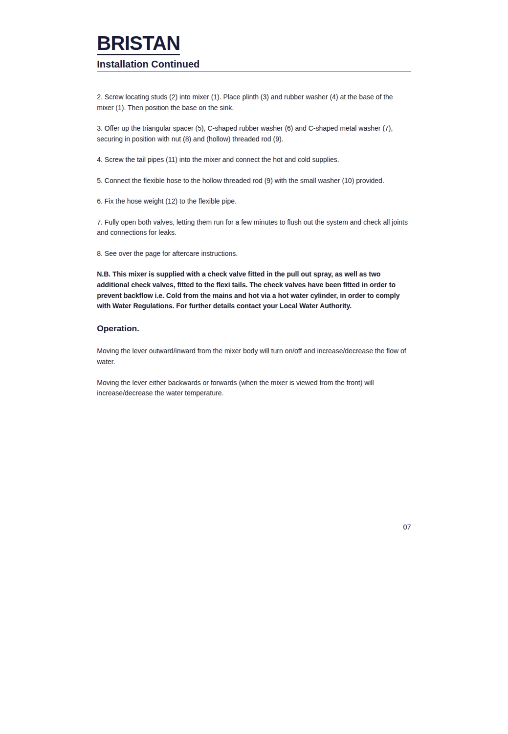BRISTAN
Installation Continued
2. Screw locating studs (2) into mixer (1). Place plinth (3) and rubber washer (4) at the base of the mixer (1). Then position the base on the sink.
3. Offer up the triangular spacer (5), C-shaped rubber washer (6) and C-shaped metal washer (7), securing in position with nut (8) and (hollow) threaded rod (9).
4. Screw the tail pipes (11) into the mixer and connect the hot and cold supplies.
5. Connect the flexible hose to the hollow threaded rod (9) with the small washer (10) provided.
6. Fix the hose weight (12) to the flexible pipe.
7. Fully open both valves, letting them run for a few minutes to flush out the system and check all joints and connections for leaks.
8. See over the page for aftercare instructions.
N.B. This mixer is supplied with a check valve fitted in the pull out spray, as well as two additional check valves, fitted to the flexi tails. The check valves have been fitted in order to prevent backflow i.e. Cold from the mains and hot via a hot water cylinder, in order to comply with Water Regulations. For further details contact your Local Water Authority.
Operation.
Moving the lever outward/inward from the mixer body will turn on/off and increase/decrease the flow of water.
Moving the lever either backwards or forwards (when the mixer is viewed from the front) will increase/decrease the water temperature.
07